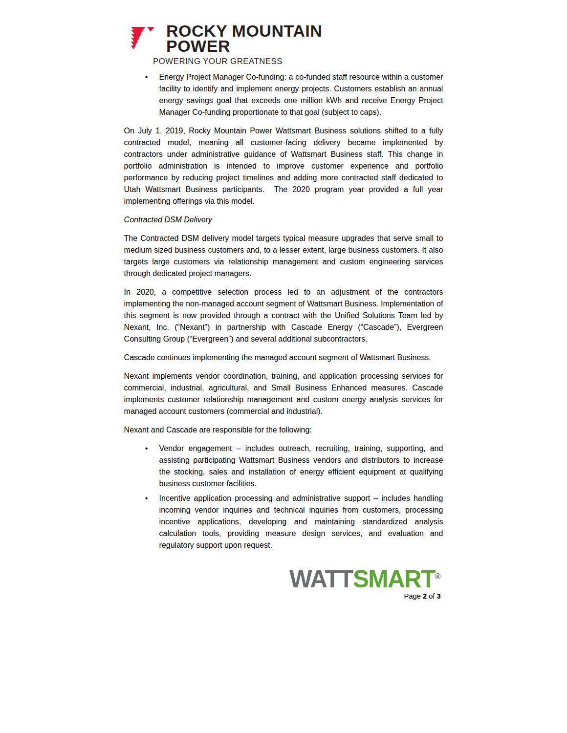ROCKY MOUNTAIN
POWER
POWERING YOUR GREATNESS
Energy Project Manager Co-funding: a co-funded staff resource within a customer facility to identify and implement energy projects. Customers establish an annual energy savings goal that exceeds one million kWh and receive Energy Project Manager Co-funding proportionate to that goal (subject to caps).
On July 1, 2019, Rocky Mountain Power Wattsmart Business solutions shifted to a fully contracted model, meaning all customer-facing delivery became implemented by contractors under administrative guidance of Wattsmart Business staff. This change in portfolio administration is intended to improve customer experience and portfolio performance by reducing project timelines and adding more contracted staff dedicated to Utah Wattsmart Business participants. The 2020 program year provided a full year implementing offerings via this model.
Contracted DSM Delivery
The Contracted DSM delivery model targets typical measure upgrades that serve small to medium sized business customers and, to a lesser extent, large business customers. It also targets large customers via relationship management and custom engineering services through dedicated project managers.
In 2020, a competitive selection process led to an adjustment of the contractors implementing the non-managed account segment of Wattsmart Business. Implementation of this segment is now provided through a contract with the Unified Solutions Team led by Nexant, Inc. (“Nexant”) in partnership with Cascade Energy (“Cascade”), Evergreen Consulting Group (“Evergreen”) and several additional subcontractors.
Cascade continues implementing the managed account segment of Wattsmart Business.
Nexant implements vendor coordination, training, and application processing services for commercial, industrial, agricultural, and Small Business Enhanced measures. Cascade implements customer relationship management and custom energy analysis services for managed account customers (commercial and industrial).
Nexant and Cascade are responsible for the following:
Vendor engagement – includes outreach, recruiting, training, supporting, and assisting participating Wattsmart Business vendors and distributors to increase the stocking, sales and installation of energy efficient equipment at qualifying business customer facilities.
Incentive application processing and administrative support – includes handling incoming vendor inquiries and technical inquiries from customers, processing incentive applications, developing and maintaining standardized analysis calculation tools, providing measure design services, and evaluation and regulatory support upon request.
WATT SMART®
Page 2 of 3